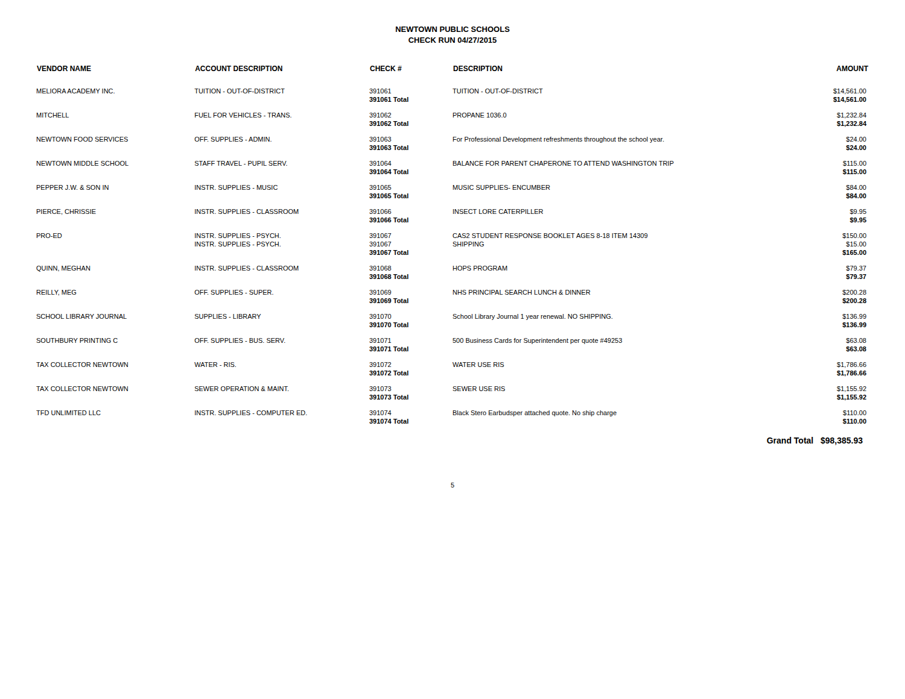NEWTOWN PUBLIC SCHOOLS
CHECK RUN 04/27/2015
| VENDOR NAME | ACCOUNT DESCRIPTION | CHECK # | DESCRIPTION | AMOUNT |
| --- | --- | --- | --- | --- |
| MELIORA ACADEMY INC. | TUITION - OUT-OF-DISTRICT | 391061 | TUITION - OUT-OF-DISTRICT | $14,561.00 |
| | | 391061 Total | | $14,561.00 |
| MITCHELL | FUEL FOR VEHICLES - TRANS. | 391062 | PROPANE 1036.0 | $1,232.84 |
| | | 391062 Total | | $1,232.84 |
| NEWTOWN FOOD SERVICES | OFF. SUPPLIES - ADMIN. | 391063 | For Professional Development refreshments throughout the school year. | $24.00 |
| | | 391063 Total | | $24.00 |
| NEWTOWN MIDDLE SCHOOL | STAFF TRAVEL - PUPIL SERV. | 391064 | BALANCE FOR PARENT CHAPERONE TO ATTEND WASHINGTON TRIP | $115.00 |
| | | 391064 Total | | $115.00 |
| PEPPER J.W. & SON IN | INSTR. SUPPLIES - MUSIC | 391065 | MUSIC SUPPLIES- ENCUMBER | $84.00 |
| | | 391065 Total | | $84.00 |
| PIERCE, CHRISSIE | INSTR. SUPPLIES - CLASSROOM | 391066 | INSECT LORE CATERPILLER | $9.95 |
| | | 391066 Total | | $9.95 |
| PRO-ED | INSTR. SUPPLIES - PSYCH. | 391067 | CAS2 STUDENT RESPONSE BOOKLET AGES 8-18 ITEM 14309 | $150.00 |
| | INSTR. SUPPLIES - PSYCH. | 391067 | SHIPPING | $15.00 |
| | | 391067 Total | | $165.00 |
| QUINN, MEGHAN | INSTR. SUPPLIES - CLASSROOM | 391068 | HOPS PROGRAM | $79.37 |
| | | 391068 Total | | $79.37 |
| REILLY, MEG | OFF. SUPPLIES - SUPER. | 391069 | NHS PRINCIPAL SEARCH LUNCH & DINNER | $200.28 |
| | | 391069 Total | | $200.28 |
| SCHOOL LIBRARY JOURNAL | SUPPLIES - LIBRARY | 391070 | School Library Journal 1 year renewal. NO SHIPPING. | $136.99 |
| | | 391070 Total | | $136.99 |
| SOUTHBURY PRINTING C | OFF. SUPPLIES - BUS. SERV. | 391071 | 500 Business Cards for Superintendent per quote #49253 | $63.08 |
| | | 391071 Total | | $63.08 |
| TAX COLLECTOR NEWTOWN | WATER - RIS. | 391072 | WATER USE RIS | $1,786.66 |
| | | 391072 Total | | $1,786.66 |
| TAX COLLECTOR NEWTOWN | SEWER OPERATION & MAINT. | 391073 | SEWER USE RIS | $1,155.92 |
| | | 391073 Total | | $1,155.92 |
| TFD UNLIMITED LLC | INSTR. SUPPLIES - COMPUTER ED. | 391074 | Black Stero Earbudsper attached quote. No ship charge | $110.00 |
| | | 391074 Total | | $110.00 |
Grand Total $98,385.93
5